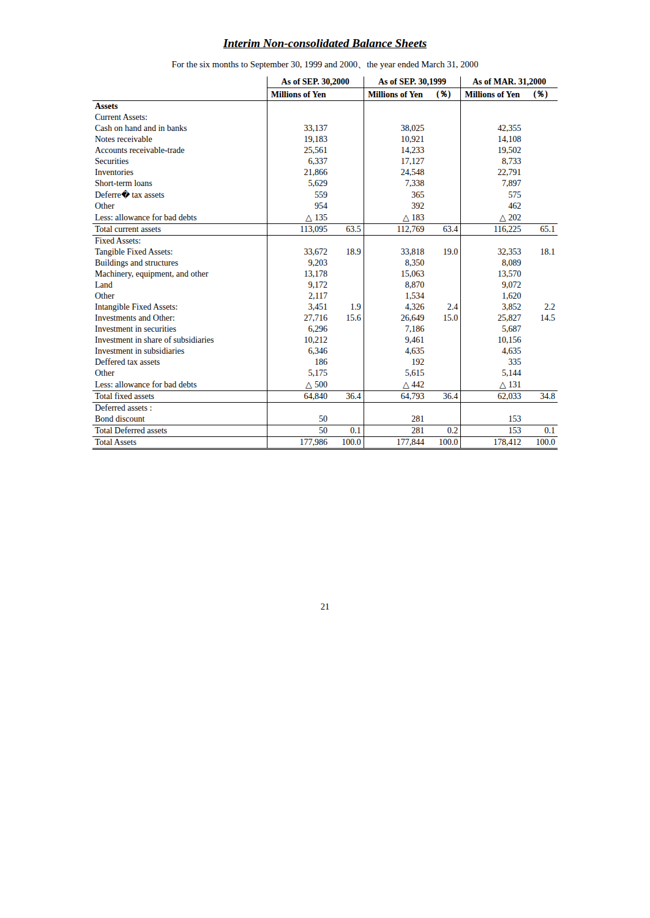Interim Non-consolidated Balance Sheets
For the six months to September 30, 1999 and 2000、the year ended March 31, 2000
| | As of SEP. 30,2000 | As of SEP. 30,1999 | As of MAR. 31,2000 |
| --- | --- | --- | --- |
| | Millions of Yen | | Millions of Yen | (％) | Millions of Yen | (％) |
| Assets | | | | | | |
| Current Assets: | | | | | | |
| Cash on hand and in banks | 33,137 | | 38,025 | | 42,355 | |
| Notes receivable | 19,183 | | 10,921 | | 14,108 | |
| Accounts receivable-trade | 25,561 | | 14,233 | | 19,502 | |
| Securities | 6,337 | | 17,127 | | 8,733 | |
| Inventories | 21,866 | | 24,548 | | 22,791 | |
| Short-term loans | 5,629 | | 7,338 | | 7,897 | |
| Deferre� tax assets | 559 | | 365 | | 575 | |
| Other | 954 | | 392 | | 462 | |
| Less: allowance for bad debts | △ 135 | | △ 183 | | △ 202 | |
| Total current assets | 113,095 | 63.5 | 112,769 | 63.4 | 116,225 | 65.1 |
| Fixed Assets: | | | | | | |
| Tangible Fixed Assets: | 33,672 | 18.9 | 33,818 | 19.0 | 32,353 | 18.1 |
| Buildings and structures | 9,203 | | 8,350 | | 8,089 | |
| Machinery, equipment, and other | 13,178 | | 15,063 | | 13,570 | |
| Land | 9,172 | | 8,870 | | 9,072 | |
| Other | 2,117 | | 1,534 | | 1,620 | |
| Intangible Fixed Assets: | 3,451 | 1.9 | 4,326 | 2.4 | 3,852 | 2.2 |
| Investments and Other: | 27,716 | 15.6 | 26,649 | 15.0 | 25,827 | 14.5 |
| Investment in securities | 6,296 | | 7,186 | | 5,687 | |
| Investment in share of subsidiaries | 10,212 | | 9,461 | | 10,156 | |
| Investment in subsidiaries | 6,346 | | 4,635 | | 4,635 | |
| Deffered tax assets | 186 | | 192 | | 335 | |
| Other | 5,175 | | 5,615 | | 5,144 | |
| Less: allowance for bad debts | △ 500 | | △ 442 | | △ 131 | |
| Total fixed assets | 64,840 | 36.4 | 64,793 | 36.4 | 62,033 | 34.8 |
| Deferred assets : | | | | | | |
| Bond discount | 50 | | 281 | | 153 | |
| Total Deferred assets | 50 | 0.1 | 281 | 0.2 | 153 | 0.1 |
| Total Assets | 177,986 | 100.0 | 177,844 | 100.0 | 178,412 | 100.0 |
21